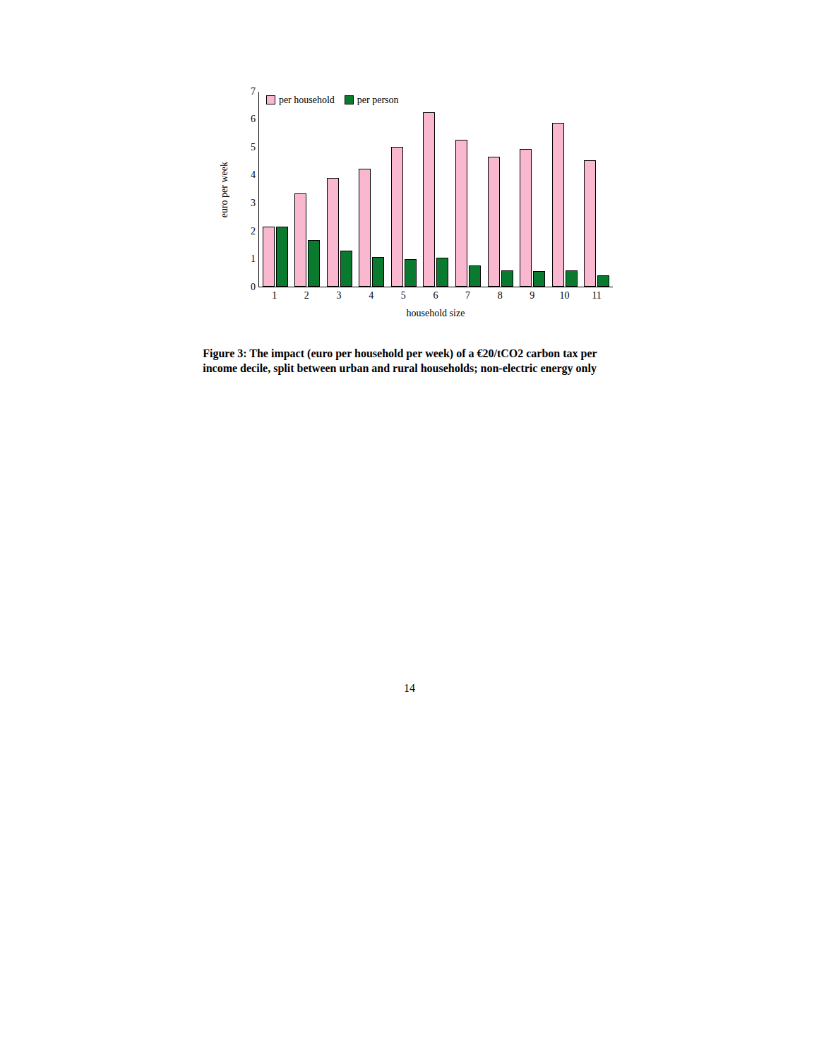euro per week
7
6
5
4
3
2
1
0
per household
per person
1
2
3
4
5
6
7
8
9
10
11
household size
Figure 3: The impact (euro per household per week) of a €20/tCO2 carbon tax per income decile, split between urban and rural households; non-electric energy only
14